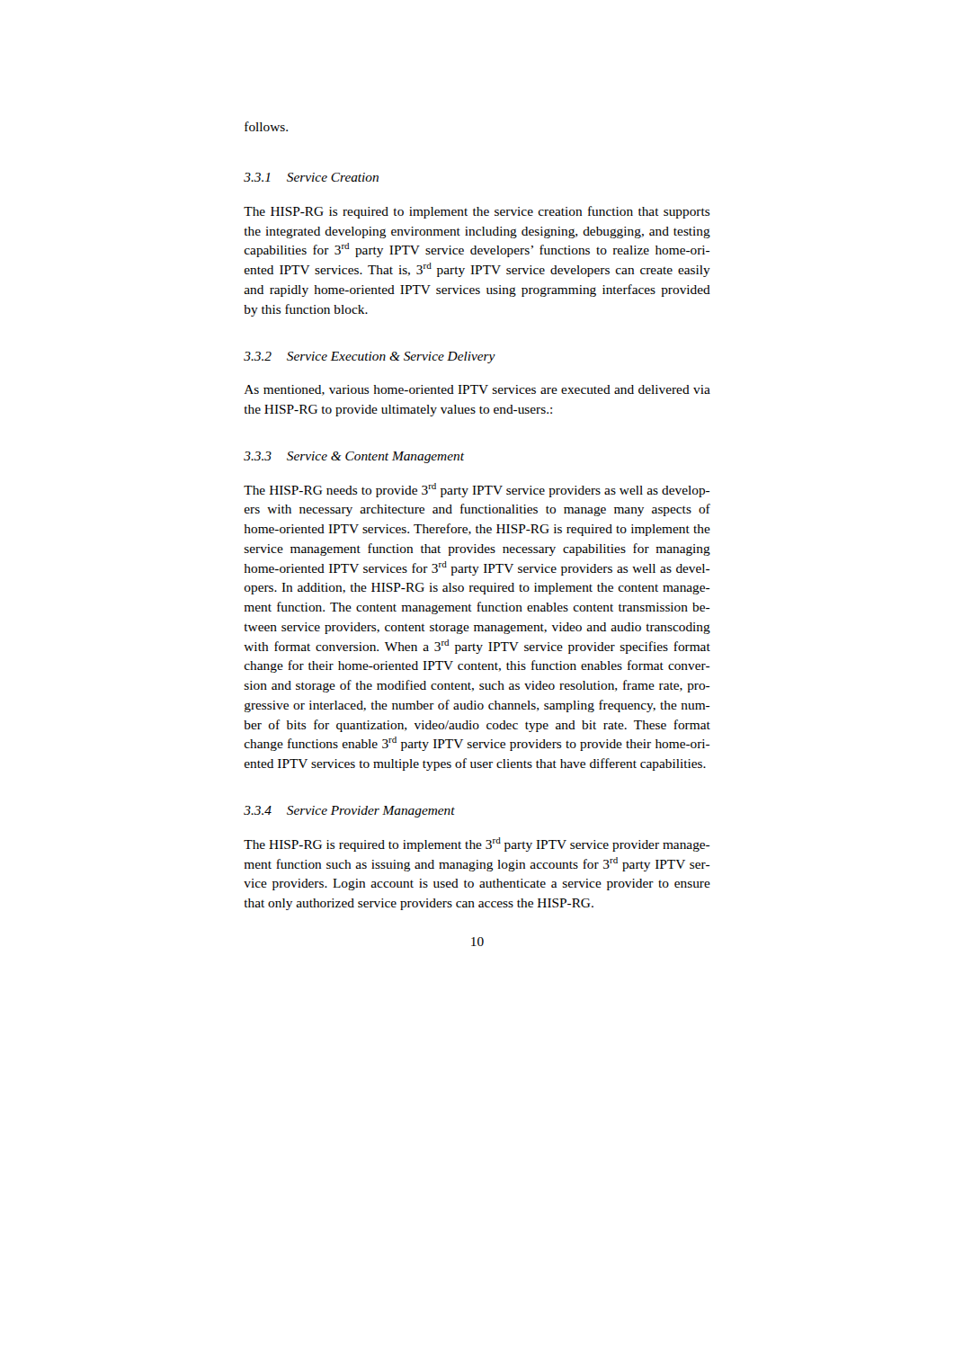follows.
3.3.1 Service Creation
The HISP-RG is required to implement the service creation function that supports the integrated developing environment including designing, debugging, and testing capabilities for 3rd party IPTV service developers’ functions to realize home-oriented IPTV services. That is, 3rd party IPTV service developers can create easily and rapidly home-oriented IPTV services using programming interfaces provided by this function block.
3.3.2 Service Execution & Service Delivery
As mentioned, various home-oriented IPTV services are executed and delivered via the HISP-RG to provide ultimately values to end-users.:
3.3.3 Service & Content Management
The HISP-RG needs to provide 3rd party IPTV service providers as well as developers with necessary architecture and functionalities to manage many aspects of home-oriented IPTV services. Therefore, the HISP-RG is required to implement the service management function that provides necessary capabilities for managing home-oriented IPTV services for 3rd party IPTV service providers as well as developers. In addition, the HISP-RG is also required to implement the content management function. The content management function enables content transmission between service providers, content storage management, video and audio transcoding with format conversion. When a 3rd party IPTV service provider specifies format change for their home-oriented IPTV content, this function enables format conversion and storage of the modified content, such as video resolution, frame rate, progressive or interlaced, the number of audio channels, sampling frequency, the number of bits for quantization, video/audio codec type and bit rate. These format change functions enable 3rd party IPTV service providers to provide their home-oriented IPTV services to multiple types of user clients that have different capabilities.
3.3.4 Service Provider Management
The HISP-RG is required to implement the 3rd party IPTV service provider management function such as issuing and managing login accounts for 3rd party IPTV service providers. Login account is used to authenticate a service provider to ensure that only authorized service providers can access the HISP-RG.
10